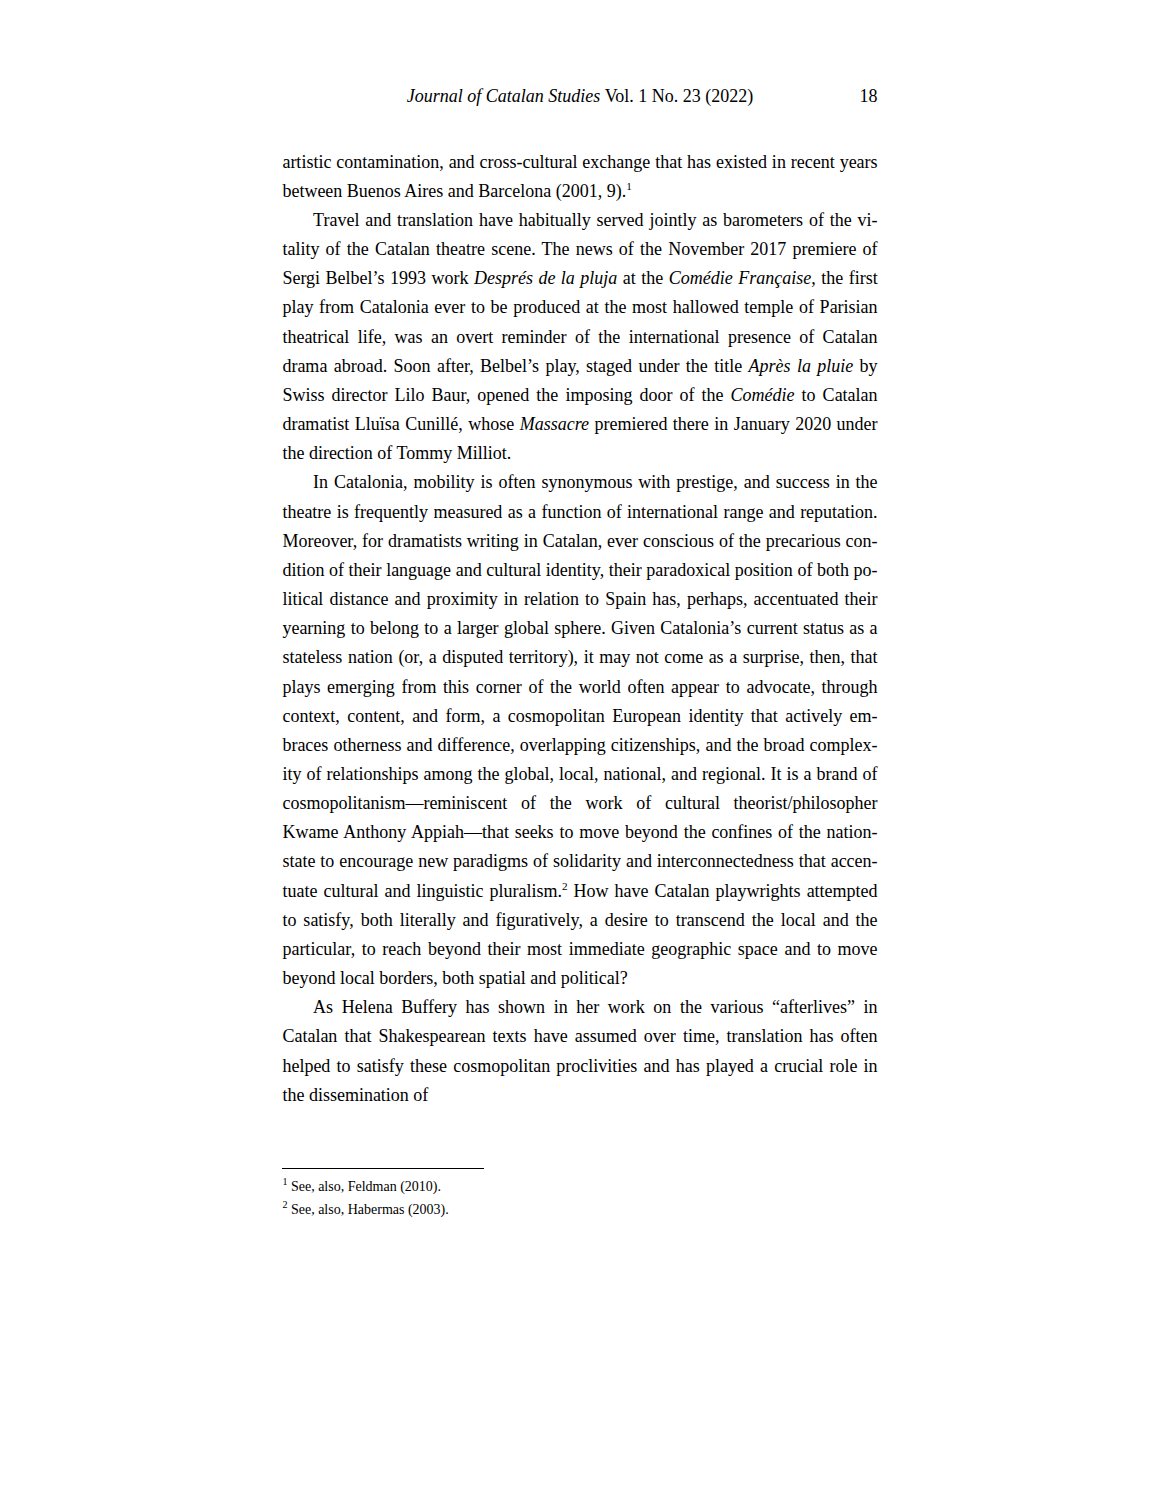Journal of Catalan Studies Vol. 1 No. 23 (2022) 18
artistic contamination, and cross-cultural exchange that has existed in recent years between Buenos Aires and Barcelona (2001, 9).1
Travel and translation have habitually served jointly as barometers of the vitality of the Catalan theatre scene. The news of the November 2017 premiere of Sergi Belbel’s 1993 work Després de la pluja at the Comédie Française, the first play from Catalonia ever to be produced at the most hallowed temple of Parisian theatrical life, was an overt reminder of the international presence of Catalan drama abroad. Soon after, Belbel’s play, staged under the title Après la pluie by Swiss director Lilo Baur, opened the imposing door of the Comédie to Catalan dramatist Lluïsa Cunillé, whose Massacre premiered there in January 2020 under the direction of Tommy Milliot.
In Catalonia, mobility is often synonymous with prestige, and success in the theatre is frequently measured as a function of international range and reputation. Moreover, for dramatists writing in Catalan, ever conscious of the precarious condition of their language and cultural identity, their paradoxical position of both political distance and proximity in relation to Spain has, perhaps, accentuated their yearning to belong to a larger global sphere. Given Catalonia’s current status as a stateless nation (or, a disputed territory), it may not come as a surprise, then, that plays emerging from this corner of the world often appear to advocate, through context, content, and form, a cosmopolitan European identity that actively embraces otherness and difference, overlapping citizenships, and the broad complexity of relationships among the global, local, national, and regional. It is a brand of cosmopolitanism—reminiscent of the work of cultural theorist/philosopher Kwame Anthony Appiah—that seeks to move beyond the confines of the nation-state to encourage new paradigms of solidarity and interconnectedness that accentuate cultural and linguistic pluralism.2 How have Catalan playwrights attempted to satisfy, both literally and figuratively, a desire to transcend the local and the particular, to reach beyond their most immediate geographic space and to move beyond local borders, both spatial and political?
As Helena Buffery has shown in her work on the various “afterlives” in Catalan that Shakespearean texts have assumed over time, translation has often helped to satisfy these cosmopolitan proclivities and has played a crucial role in the dissemination of
1 See, also, Feldman (2010).
2 See, also, Habermas (2003).